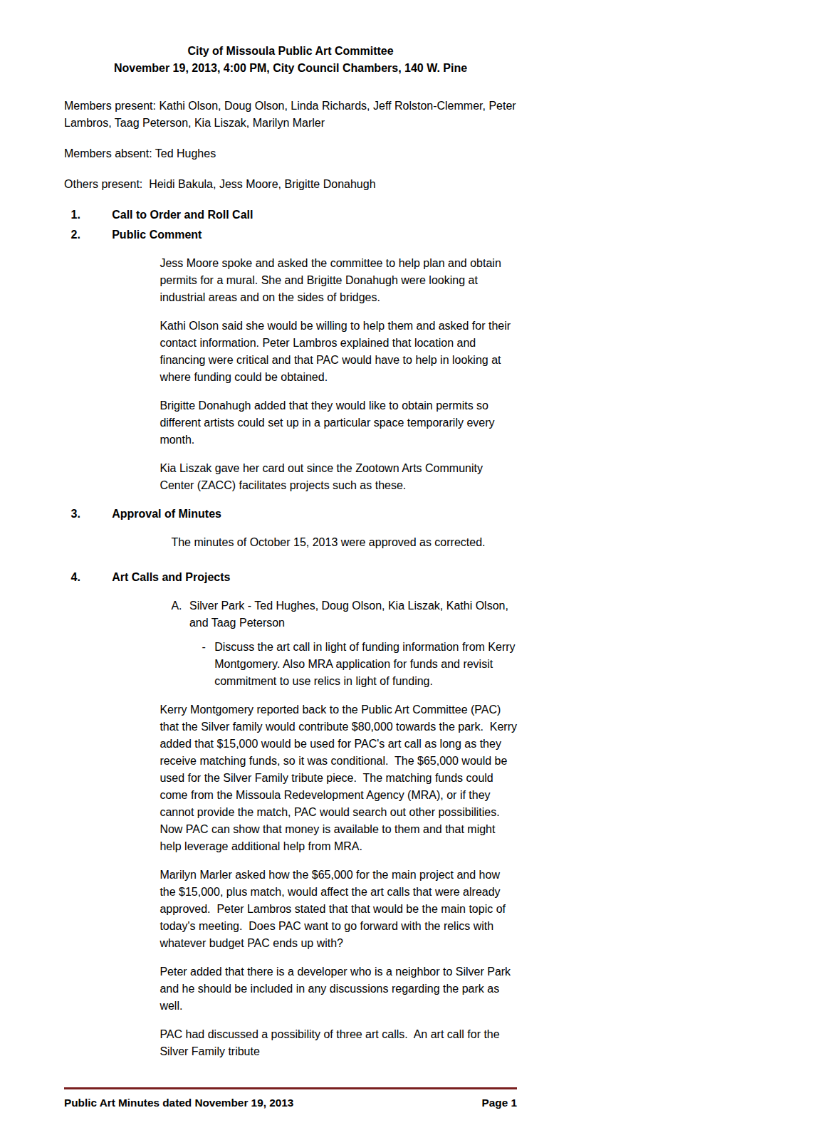City of Missoula Public Art Committee
November 19, 2013, 4:00 PM, City Council Chambers, 140 W. Pine
Members present: Kathi Olson, Doug Olson, Linda Richards, Jeff Rolston-Clemmer, Peter Lambros, Taag Peterson, Kia Liszak, Marilyn Marler
Members absent: Ted Hughes
Others present: Heidi Bakula, Jess Moore, Brigitte Donahugh
Call to Order and Roll Call
Public Comment
Jess Moore spoke and asked the committee to help plan and obtain permits for a mural. She and Brigitte Donahugh were looking at industrial areas and on the sides of bridges.
Kathi Olson said she would be willing to help them and asked for their contact information. Peter Lambros explained that location and financing were critical and that PAC would have to help in looking at where funding could be obtained.
Brigitte Donahugh added that they would like to obtain permits so different artists could set up in a particular space temporarily every month.
Kia Liszak gave her card out since the Zootown Arts Community Center (ZACC) facilitates projects such as these.
Approval of Minutes
The minutes of October 15, 2013 were approved as corrected.
Art Calls and Projects
A. Silver Park - Ted Hughes, Doug Olson, Kia Liszak, Kathi Olson, and Taag Peterson
Discuss the art call in light of funding information from Kerry Montgomery. Also MRA application for funds and revisit commitment to use relics in light of funding.
Kerry Montgomery reported back to the Public Art Committee (PAC) that the Silver family would contribute $80,000 towards the park. Kerry added that $15,000 would be used for PAC's art call as long as they receive matching funds, so it was conditional. The $65,000 would be used for the Silver Family tribute piece. The matching funds could come from the Missoula Redevelopment Agency (MRA), or if they cannot provide the match, PAC would search out other possibilities. Now PAC can show that money is available to them and that might help leverage additional help from MRA.
Marilyn Marler asked how the $65,000 for the main project and how the $15,000, plus match, would affect the art calls that were already approved. Peter Lambros stated that that would be the main topic of today's meeting. Does PAC want to go forward with the relics with whatever budget PAC ends up with?
Peter added that there is a developer who is a neighbor to Silver Park and he should be included in any discussions regarding the park as well.
PAC had discussed a possibility of three art calls. An art call for the Silver Family tribute
Public Art Minutes dated November 19, 2013 Page 1